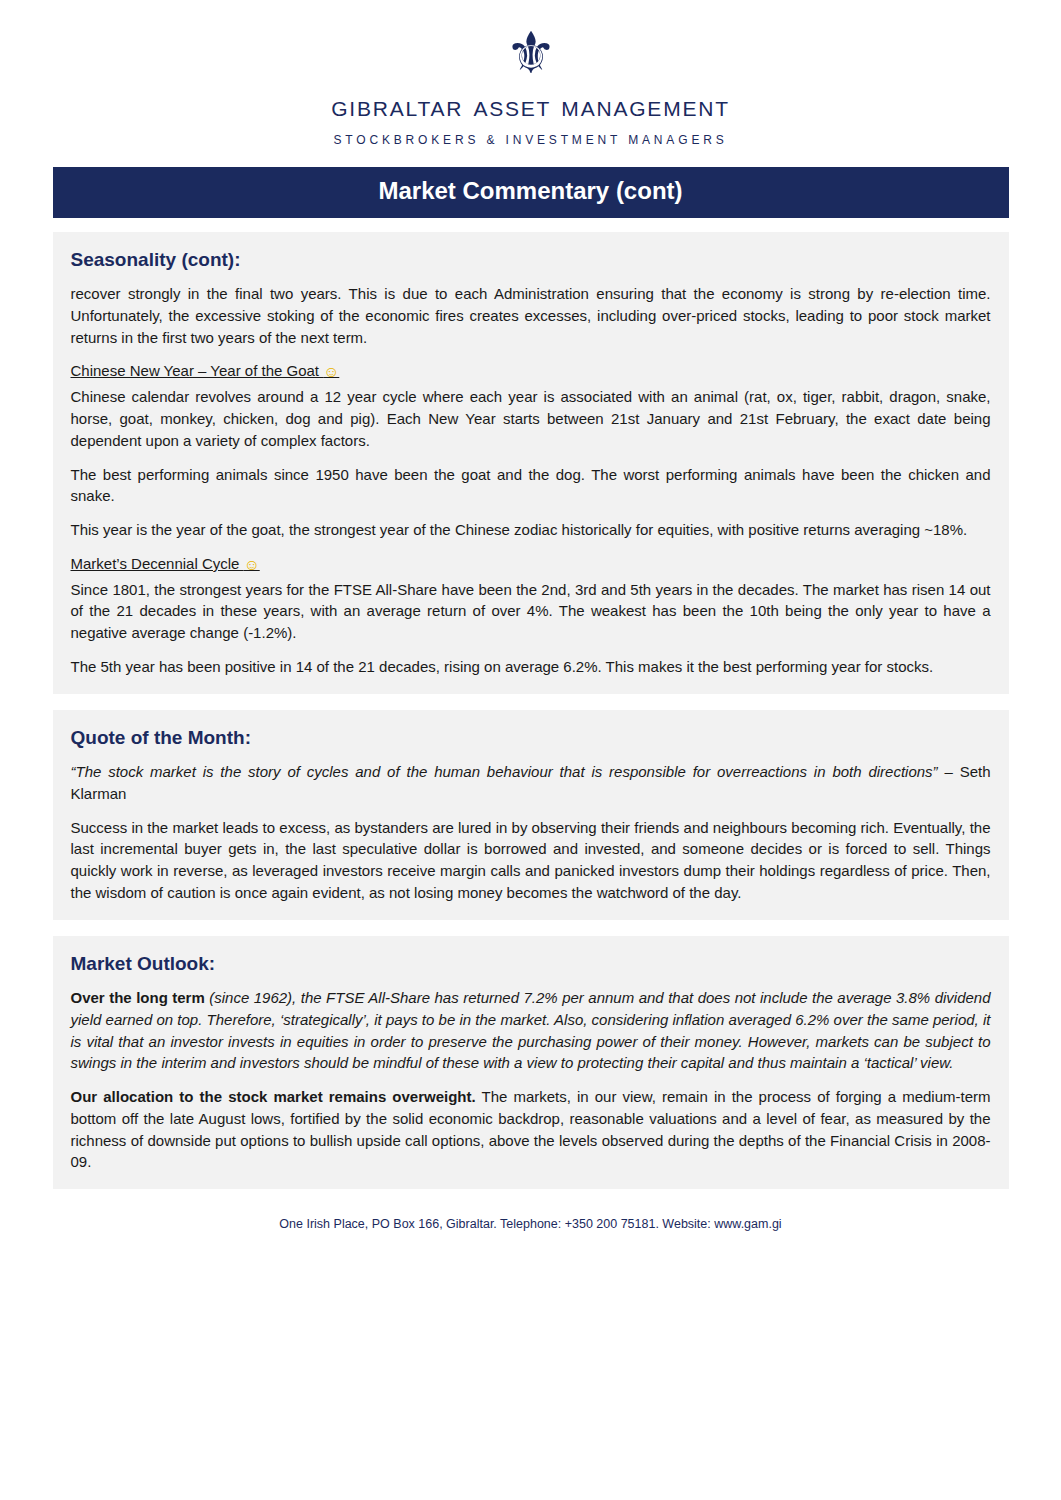⚜
Gibraltar Asset Management
Stockbrokers & Investment Managers
Market Commentary (cont)
Seasonality (cont):
recover strongly in the final two years. This is due to each Administration ensuring that the economy is strong by re-election time. Unfortunately, the excessive stoking of the economic fires creates excesses, including over-priced stocks, leading to poor stock market returns in the first two years of the next term.
Chinese New Year – Year of the Goat ☺
Chinese calendar revolves around a 12 year cycle where each year is associated with an animal (rat, ox, tiger, rabbit, dragon, snake, horse, goat, monkey, chicken, dog and pig). Each New Year starts between 21st January and 21st February, the exact date being dependent upon a variety of complex factors.
The best performing animals since 1950 have been the goat and the dog. The worst performing animals have been the chicken and snake.
This year is the year of the goat, the strongest year of the Chinese zodiac historically for equities, with positive returns averaging ~18%.
Market’s Decennial Cycle ☺
Since 1801, the strongest years for the FTSE All-Share have been the 2nd, 3rd and 5th years in the decades. The market has risen 14 out of the 21 decades in these years, with an average return of over 4%. The weakest has been the 10th being the only year to have a negative average change (-1.2%).
The 5th year has been positive in 14 of the 21 decades, rising on average 6.2%. This makes it the best performing year for stocks.
Quote of the Month:
“The stock market is the story of cycles and of the human behaviour that is responsible for overreactions in both directions” – Seth Klarman
Success in the market leads to excess, as bystanders are lured in by observing their friends and neighbours becoming rich. Eventually, the last incremental buyer gets in, the last speculative dollar is borrowed and invested, and someone decides or is forced to sell. Things quickly work in reverse, as leveraged investors receive margin calls and panicked investors dump their holdings regardless of price. Then, the wisdom of caution is once again evident, as not losing money becomes the watchword of the day.
Market Outlook:
Over the long term (since 1962), the FTSE All-Share has returned 7.2% per annum and that does not include the average 3.8% dividend yield earned on top. Therefore, ‘strategically’, it pays to be in the market. Also, considering inflation averaged 6.2% over the same period, it is vital that an investor invests in equities in order to preserve the purchasing power of their money. However, markets can be subject to swings in the interim and investors should be mindful of these with a view to protecting their capital and thus maintain a ‘tactical’ view.
Our allocation to the stock market remains overweight. The markets, in our view, remain in the process of forging a medium-term bottom off the late August lows, fortified by the solid economic backdrop, reasonable valuations and a level of fear, as measured by the richness of downside put options to bullish upside call options, above the levels observed during the depths of the Financial Crisis in 2008-09.
One Irish Place, PO Box 166, Gibraltar. Telephone: +350 200 75181. Website: www.gam.gi